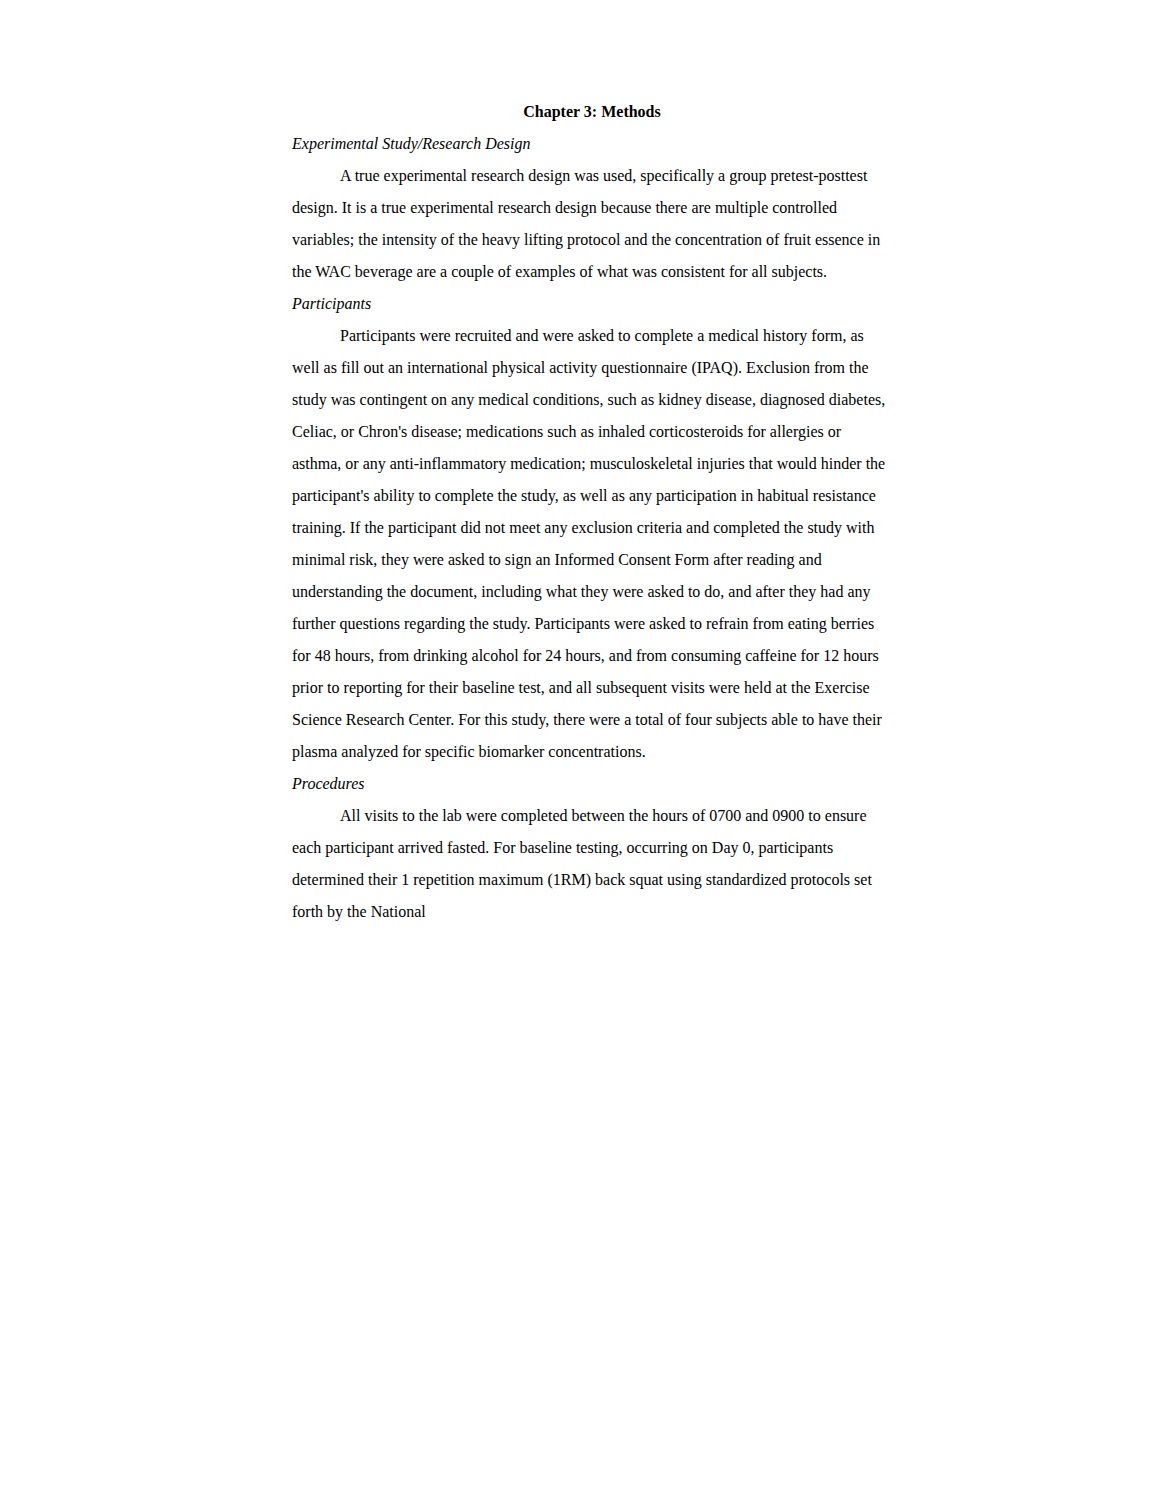Chapter 3: Methods
Experimental Study/Research Design
A true experimental research design was used, specifically a group pretest-posttest design. It is a true experimental research design because there are multiple controlled variables; the intensity of the heavy lifting protocol and the concentration of fruit essence in the WAC beverage are a couple of examples of what was consistent for all subjects.
Participants
Participants were recruited and were asked to complete a medical history form, as well as fill out an international physical activity questionnaire (IPAQ). Exclusion from the study was contingent on any medical conditions, such as kidney disease, diagnosed diabetes, Celiac, or Chron's disease; medications such as inhaled corticosteroids for allergies or asthma, or any anti-inflammatory medication; musculoskeletal injuries that would hinder the participant's ability to complete the study, as well as any participation in habitual resistance training. If the participant did not meet any exclusion criteria and completed the study with minimal risk, they were asked to sign an Informed Consent Form after reading and understanding the document, including what they were asked to do, and after they had any further questions regarding the study. Participants were asked to refrain from eating berries for 48 hours, from drinking alcohol for 24 hours, and from consuming caffeine for 12 hours prior to reporting for their baseline test, and all subsequent visits were held at the Exercise Science Research Center. For this study, there were a total of four subjects able to have their plasma analyzed for specific biomarker concentrations.
Procedures
All visits to the lab were completed between the hours of 0700 and 0900 to ensure each participant arrived fasted. For baseline testing, occurring on Day 0, participants determined their 1 repetition maximum (1RM) back squat using standardized protocols set forth by the National